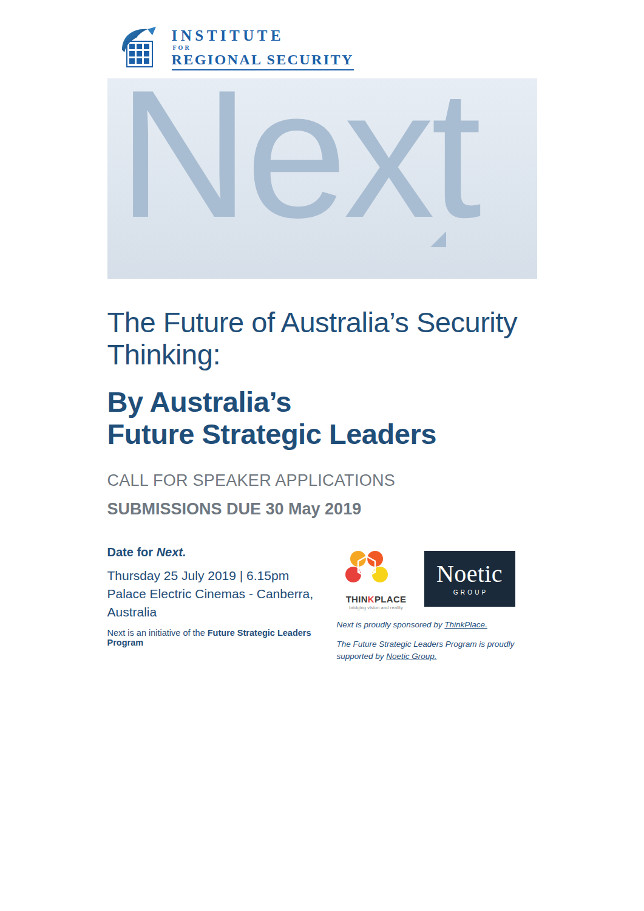INSTITUTE
FOR
REGIONAL SECURITY
Next
The Future of Australia’s Security Thinking: By Australia’s Future Strategic Leaders
CALL FOR SPEAKER APPLICATIONS
SUBMISSIONS DUE 30 May 2019
Date for Next.
Thursday 25 July 2019 | 6.15pm
Palace Electric Cinemas - Canberra, Australia
Next is an initiative of the Future Strategic Leaders Program
THINKPLACE
bridging vision and reality
Noetic
GROUP
Next is proudly sponsored by ThinkPlace.
The Future Strategic Leaders Program is proudly supported by Noetic Group.